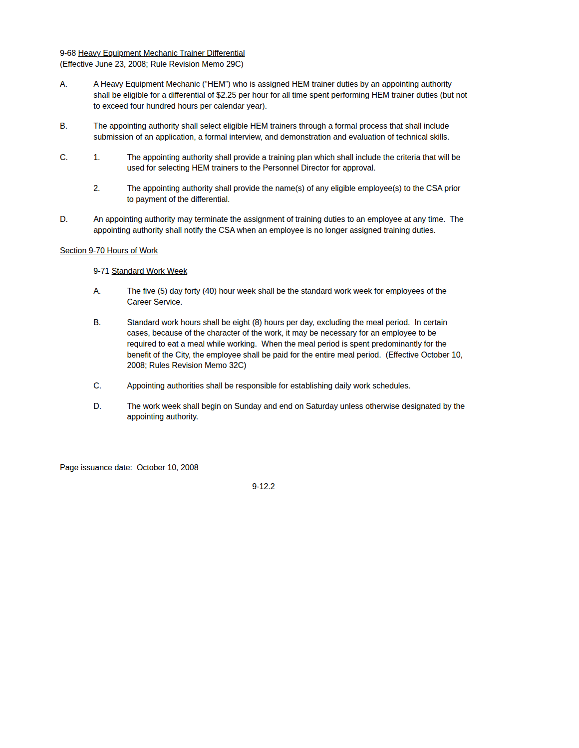9-68 Heavy Equipment Mechanic Trainer Differential
(Effective June 23, 2008; Rule Revision Memo 29C)
A.
A Heavy Equipment Mechanic (“HEM”) who is assigned HEM trainer duties by an appointing authority shall be eligible for a differential of $2.25 per hour for all time spent performing HEM trainer duties (but not to exceed four hundred hours per calendar year).
B.
The appointing authority shall select eligible HEM trainers through a formal process that shall include submission of an application, a formal interview, and demonstration and evaluation of technical skills.
C.
1.
The appointing authority shall provide a training plan which shall include the criteria that will be used for selecting HEM trainers to the Personnel Director for approval.
2.
The appointing authority shall provide the name(s) of any eligible employee(s) to the CSA prior to payment of the differential.
D.
An appointing authority may terminate the assignment of training duties to an employee at any time. The appointing authority shall notify the CSA when an employee is no longer assigned training duties.
Section 9-70 Hours of Work
9-71 Standard Work Week
A.
The five (5) day forty (40) hour week shall be the standard work week for employees of the Career Service.
B.
Standard work hours shall be eight (8) hours per day, excluding the meal period. In certain cases, because of the character of the work, it may be necessary for an employee to be required to eat a meal while working. When the meal period is spent predominantly for the benefit of the City, the employee shall be paid for the entire meal period. (Effective October 10, 2008; Rules Revision Memo 32C)
C.
Appointing authorities shall be responsible for establishing daily work schedules.
D.
The work week shall begin on Sunday and end on Saturday unless otherwise designated by the appointing authority.
Page issuance date: October 10, 2008
9-12.2